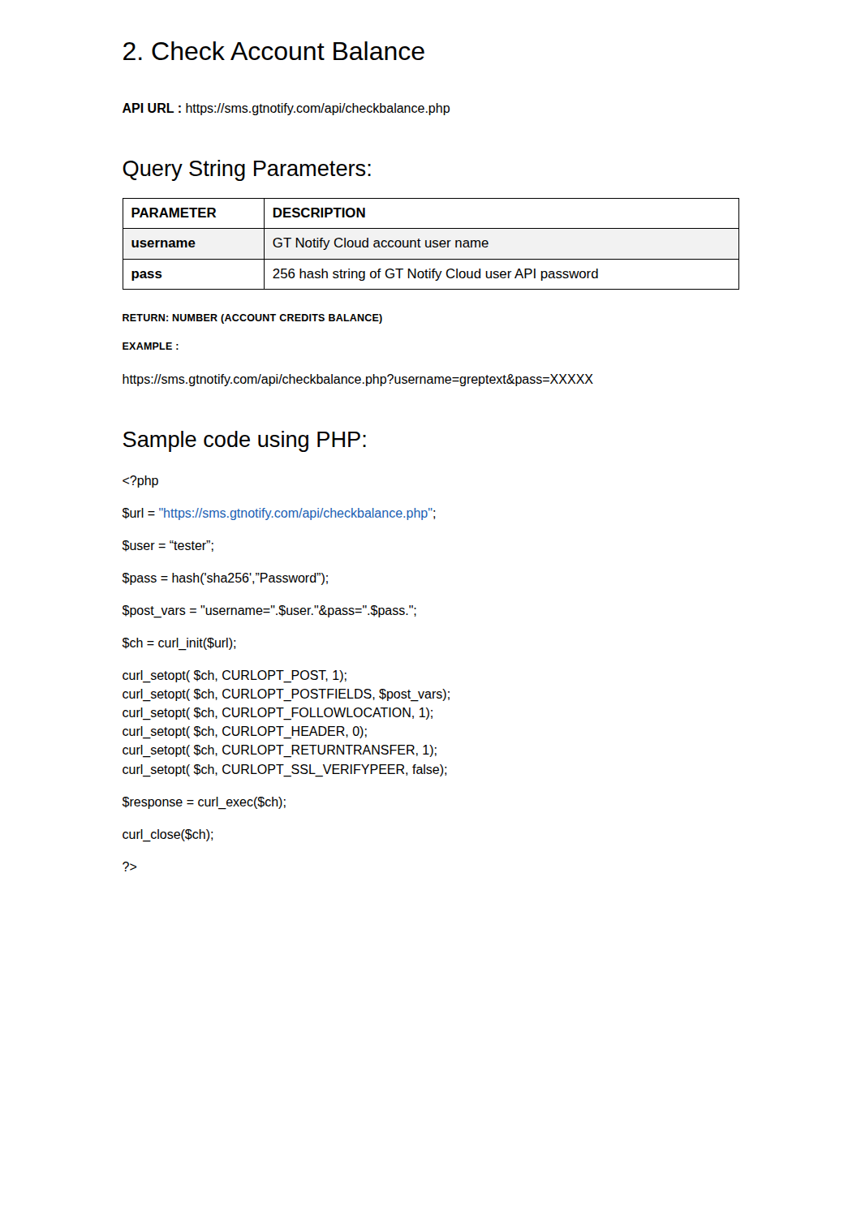2. Check Account Balance
API URL : https://sms.gtnotify.com/api/checkbalance.php
Query String Parameters:
| PARAMETER | DESCRIPTION |
| --- | --- |
| username | GT Notify Cloud account user name |
| pass | 256 hash string of GT Notify Cloud user API password |
RETURN: NUMBER (ACCOUNT CREDITS BALANCE)
EXAMPLE :
https://sms.gtnotify.com/api/checkbalance.php?username=greptext&pass=XXXXX
Sample code using PHP:
<?php
$url = "https://sms.gtnotify.com/api/checkbalance.php";
$user = “tester”;
$pass = hash('sha256',”Password”);
$post_vars = "username=".$user."&pass=".$pass.";
$ch = curl_init($url);
curl_setopt( $ch, CURLOPT_POST, 1);
curl_setopt( $ch, CURLOPT_POSTFIELDS, $post_vars);
curl_setopt( $ch, CURLOPT_FOLLOWLOCATION, 1);
curl_setopt( $ch, CURLOPT_HEADER, 0);
curl_setopt( $ch, CURLOPT_RETURNTRANSFER, 1);
curl_setopt( $ch, CURLOPT_SSL_VERIFYPEER, false);
$response = curl_exec($ch);
curl_close($ch);
?>